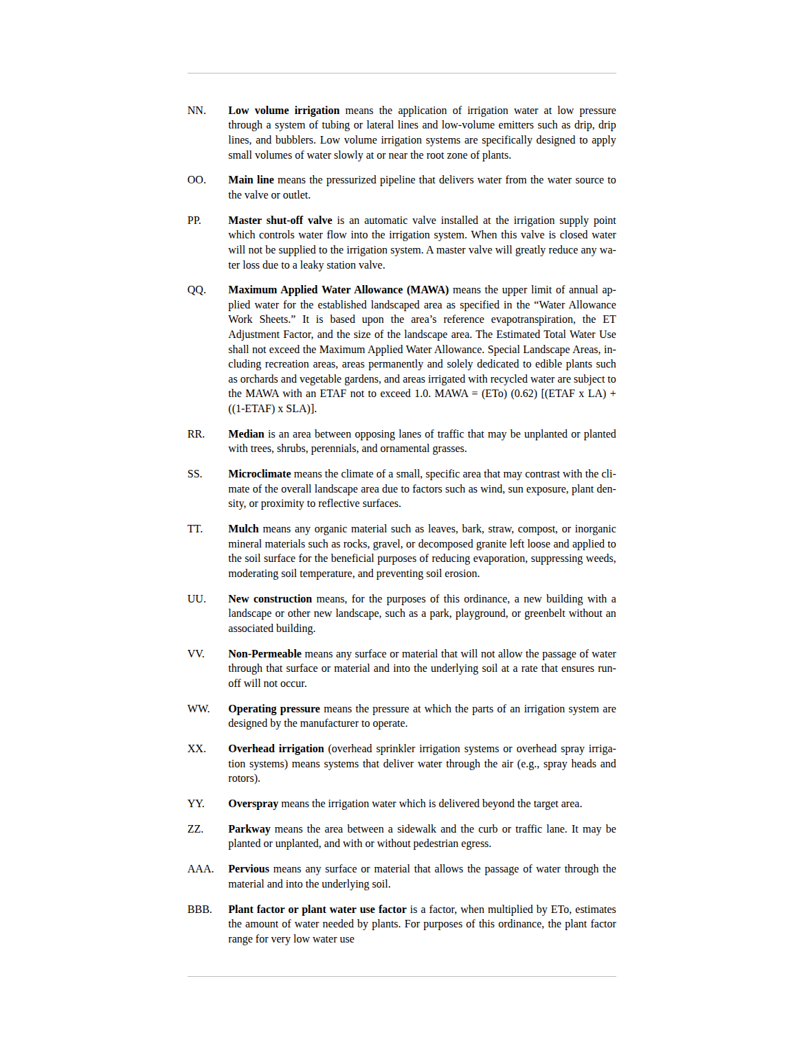NN.
Low volume irrigation means the application of irrigation water at low pressure through a system of tubing or lateral lines and low-volume emitters such as drip, drip lines, and bubblers. Low volume irrigation systems are specifically designed to apply small volumes of water slowly at or near the root zone of plants.
OO.
Main line means the pressurized pipeline that delivers water from the water source to the valve or outlet.
PP.
Master shut-off valve is an automatic valve installed at the irrigation supply point which controls water flow into the irrigation system. When this valve is closed water will not be supplied to the irrigation system. A master valve will greatly reduce any water loss due to a leaky station valve.
QQ.
Maximum Applied Water Allowance (MAWA) means the upper limit of annual applied water for the established landscaped area as specified in the “Water Allowance Work Sheets.” It is based upon the area’s reference evapotranspiration, the ET Adjustment Factor, and the size of the landscape area. The Estimated Total Water Use shall not exceed the Maximum Applied Water Allowance. Special Landscape Areas, including recreation areas, areas permanently and solely dedicated to edible plants such as orchards and vegetable gardens, and areas irrigated with recycled water are subject to the MAWA with an ETAF not to exceed 1.0. MAWA = (ETo) (0.62) [(ETAF x LA) + ((1-ETAF) x SLA)].
RR.
Median is an area between opposing lanes of traffic that may be unplanted or planted with trees, shrubs, perennials, and ornamental grasses.
SS.
Microclimate means the climate of a small, specific area that may contrast with the climate of the overall landscape area due to factors such as wind, sun exposure, plant density, or proximity to reflective surfaces.
TT.
Mulch means any organic material such as leaves, bark, straw, compost, or inorganic mineral materials such as rocks, gravel, or decomposed granite left loose and applied to the soil surface for the beneficial purposes of reducing evaporation, suppressing weeds, moderating soil temperature, and preventing soil erosion.
UU.
New construction means, for the purposes of this ordinance, a new building with a landscape or other new landscape, such as a park, playground, or greenbelt without an associated building.
VV.
Non-Permeable means any surface or material that will not allow the passage of water through that surface or material and into the underlying soil at a rate that ensures run-off will not occur.
WW.
Operating pressure means the pressure at which the parts of an irrigation system are designed by the manufacturer to operate.
XX.
Overhead irrigation (overhead sprinkler irrigation systems or overhead spray irrigation systems) means systems that deliver water through the air (e.g., spray heads and rotors).
YY.
Overspray means the irrigation water which is delivered beyond the target area.
ZZ.
Parkway means the area between a sidewalk and the curb or traffic lane. It may be planted or unplanted, and with or without pedestrian egress.
AAA.
Pervious means any surface or material that allows the passage of water through the material and into the underlying soil.
BBB.
Plant factor or plant water use factor is a factor, when multiplied by ETo, estimates the amount of water needed by plants. For purposes of this ordinance, the plant factor range for very low water use